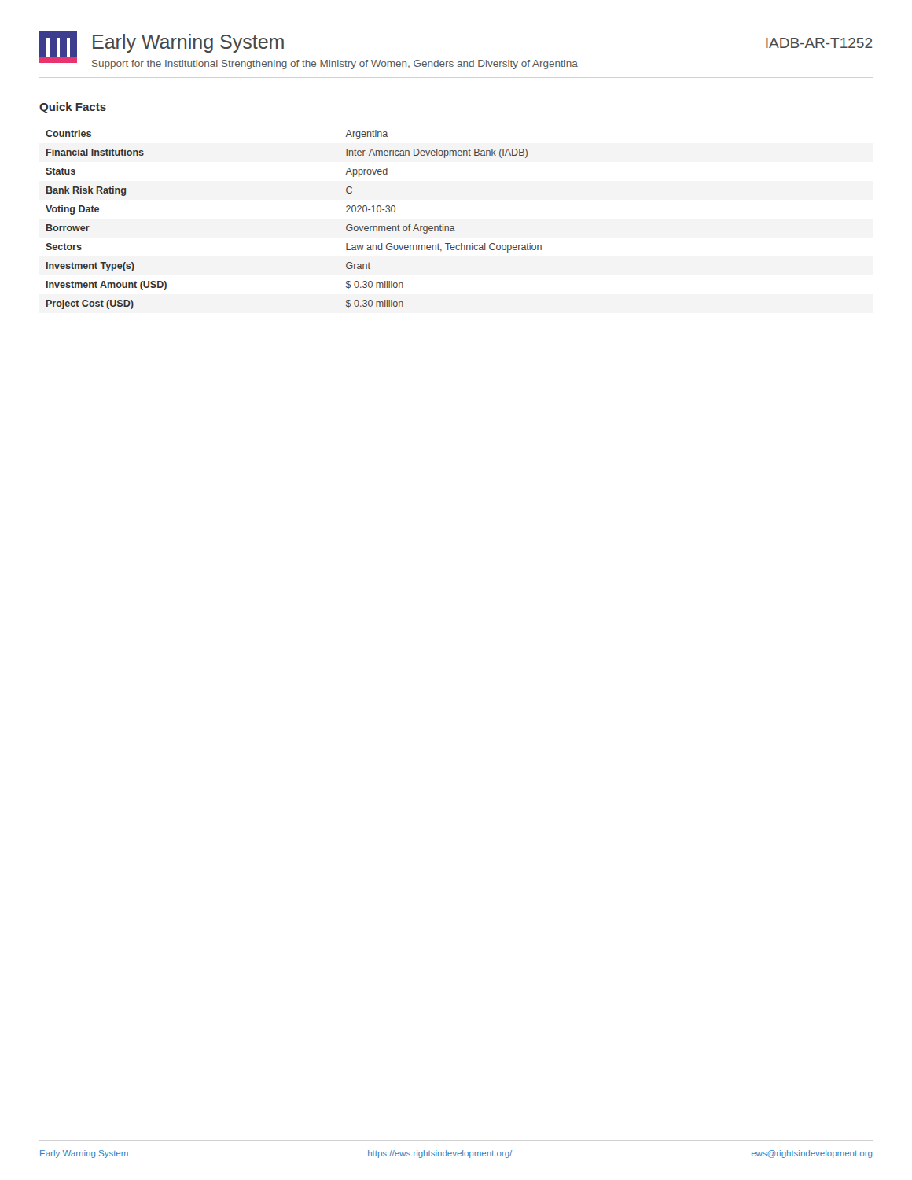Early Warning System
Support for the Institutional Strengthening of the Ministry of Women, Genders and Diversity of Argentina
IADB-AR-T1252
Quick Facts
| Countries | Argentina |
| Financial Institutions | Inter-American Development Bank (IADB) |
| Status | Approved |
| Bank Risk Rating | C |
| Voting Date | 2020-10-30 |
| Borrower | Government of Argentina |
| Sectors | Law and Government, Technical Cooperation |
| Investment Type(s) | Grant |
| Investment Amount (USD) | $ 0.30 million |
| Project Cost (USD) | $ 0.30 million |
Early Warning System
https://ews.rightsindevelopment.org/
ews@rightsindevelopment.org